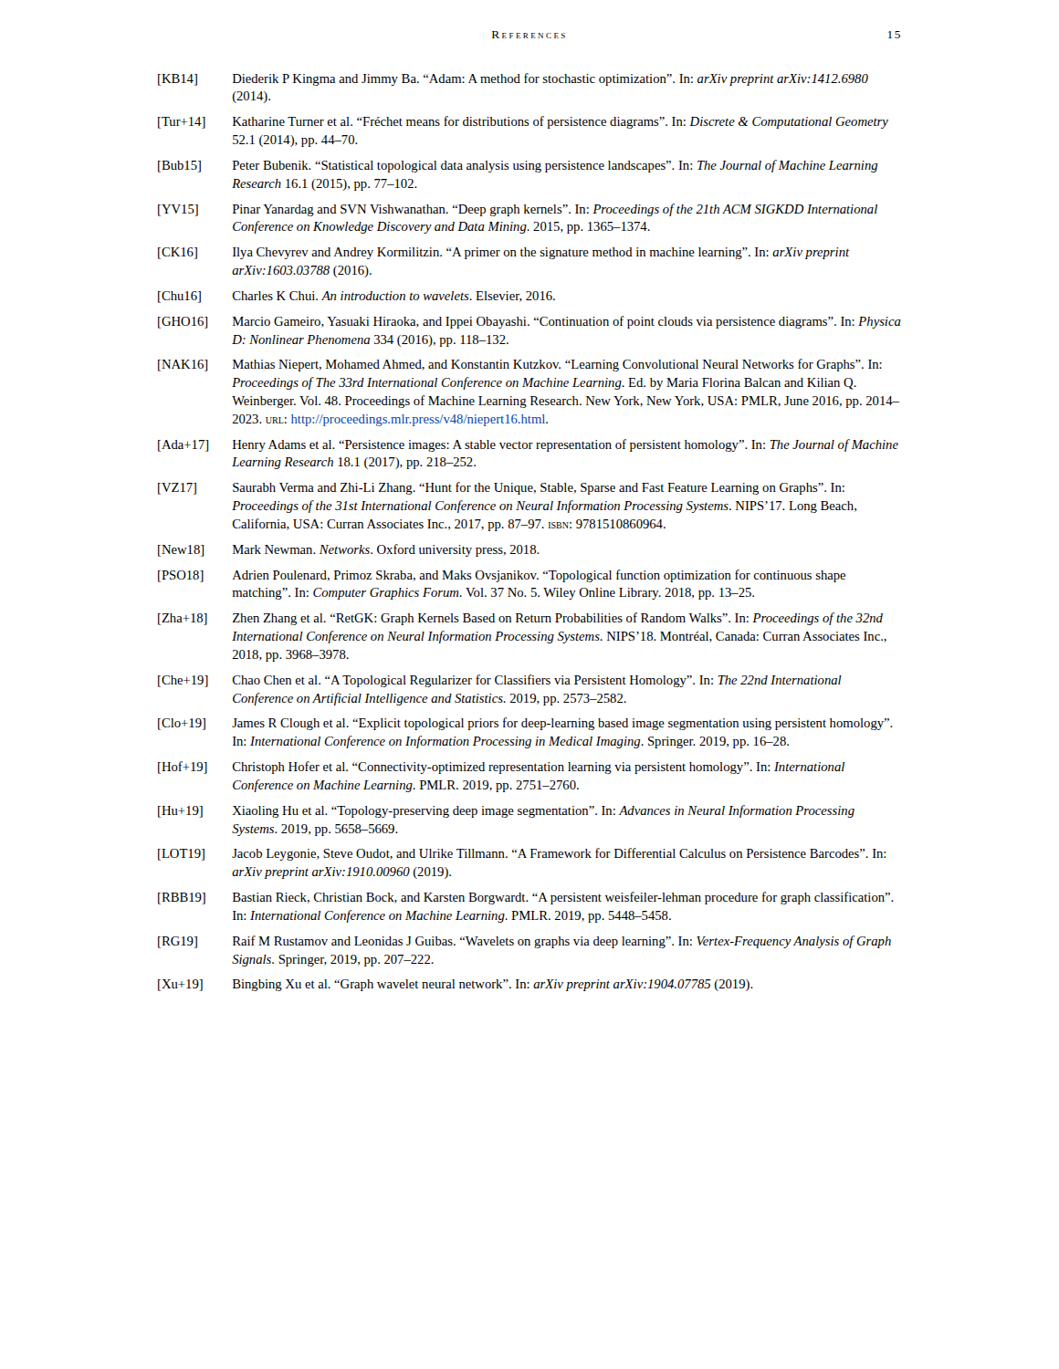References 15
[KB14]
Diederik P Kingma and Jimmy Ba. “Adam: A method for stochastic optimization”. In: arXiv preprint arXiv:1412.6980 (2014).
[Tur+14]
Katharine Turner et al. “Fréchet means for distributions of persistence diagrams”. In: Discrete & Computational Geometry 52.1 (2014), pp. 44–70.
[Bub15]
Peter Bubenik. “Statistical topological data analysis using persistence landscapes”. In: The Journal of Machine Learning Research 16.1 (2015), pp. 77–102.
[YV15]
Pinar Yanardag and SVN Vishwanathan. “Deep graph kernels”. In: Proceedings of the 21th ACM SIGKDD International Conference on Knowledge Discovery and Data Mining. 2015, pp. 1365–1374.
[CK16]
Ilya Chevyrev and Andrey Kormilitzin. “A primer on the signature method in machine learning”. In: arXiv preprint arXiv:1603.03788 (2016).
[Chu16]
Charles K Chui. An introduction to wavelets. Elsevier, 2016.
[GHO16]
Marcio Gameiro, Yasuaki Hiraoka, and Ippei Obayashi. “Continuation of point clouds via persistence diagrams”. In: Physica D: Nonlinear Phenomena 334 (2016), pp. 118–132.
[NAK16]
Mathias Niepert, Mohamed Ahmed, and Konstantin Kutzkov. “Learning Convolutional Neural Networks for Graphs”. In: Proceedings of The 33rd International Conference on Machine Learning. Ed. by Maria Florina Balcan and Kilian Q. Weinberger. Vol. 48. Proceedings of Machine Learning Research. New York, New York, USA: PMLR, June 2016, pp. 2014–2023. url: http://proceedings.mlr.press/v48/niepert16.html.
[Ada+17]
Henry Adams et al. “Persistence images: A stable vector representation of persistent homology”. In: The Journal of Machine Learning Research 18.1 (2017), pp. 218–252.
[VZ17]
Saurabh Verma and Zhi-Li Zhang. “Hunt for the Unique, Stable, Sparse and Fast Feature Learning on Graphs”. In: Proceedings of the 31st International Conference on Neural Information Processing Systems. NIPS’17. Long Beach, California, USA: Curran Associates Inc., 2017, pp. 87–97. isbn: 9781510860964.
[New18]
Mark Newman. Networks. Oxford university press, 2018.
[PSO18]
Adrien Poulenard, Primoz Skraba, and Maks Ovsjanikov. “Topological function optimization for continuous shape matching”. In: Computer Graphics Forum. Vol. 37 No. 5. Wiley Online Library. 2018, pp. 13–25.
[Zha+18]
Zhen Zhang et al. “RetGK: Graph Kernels Based on Return Probabilities of Random Walks”. In: Proceedings of the 32nd International Conference on Neural Information Processing Systems. NIPS’18. Montréal, Canada: Curran Associates Inc., 2018, pp. 3968–3978.
[Che+19]
Chao Chen et al. “A Topological Regularizer for Classifiers via Persistent Homology”. In: The 22nd International Conference on Artificial Intelligence and Statistics. 2019, pp. 2573–2582.
[Clo+19]
James R Clough et al. “Explicit topological priors for deep-learning based image segmentation using persistent homology”. In: International Conference on Information Processing in Medical Imaging. Springer. 2019, pp. 16–28.
[Hof+19]
Christoph Hofer et al. “Connectivity-optimized representation learning via persistent homology”. In: International Conference on Machine Learning. PMLR. 2019, pp. 2751–2760.
[Hu+19]
Xiaoling Hu et al. “Topology-preserving deep image segmentation”. In: Advances in Neural Information Processing Systems. 2019, pp. 5658–5669.
[LOT19]
Jacob Leygonie, Steve Oudot, and Ulrike Tillmann. “A Framework for Differential Calculus on Persistence Barcodes”. In: arXiv preprint arXiv:1910.00960 (2019).
[RBB19]
Bastian Rieck, Christian Bock, and Karsten Borgwardt. “A persistent weisfeiler-lehman procedure for graph classification”. In: International Conference on Machine Learning. PMLR. 2019, pp. 5448–5458.
[RG19]
Raif M Rustamov and Leonidas J Guibas. “Wavelets on graphs via deep learning”. In: Vertex-Frequency Analysis of Graph Signals. Springer, 2019, pp. 207–222.
[Xu+19]
Bingbing Xu et al. “Graph wavelet neural network”. In: arXiv preprint arXiv:1904.07785 (2019).